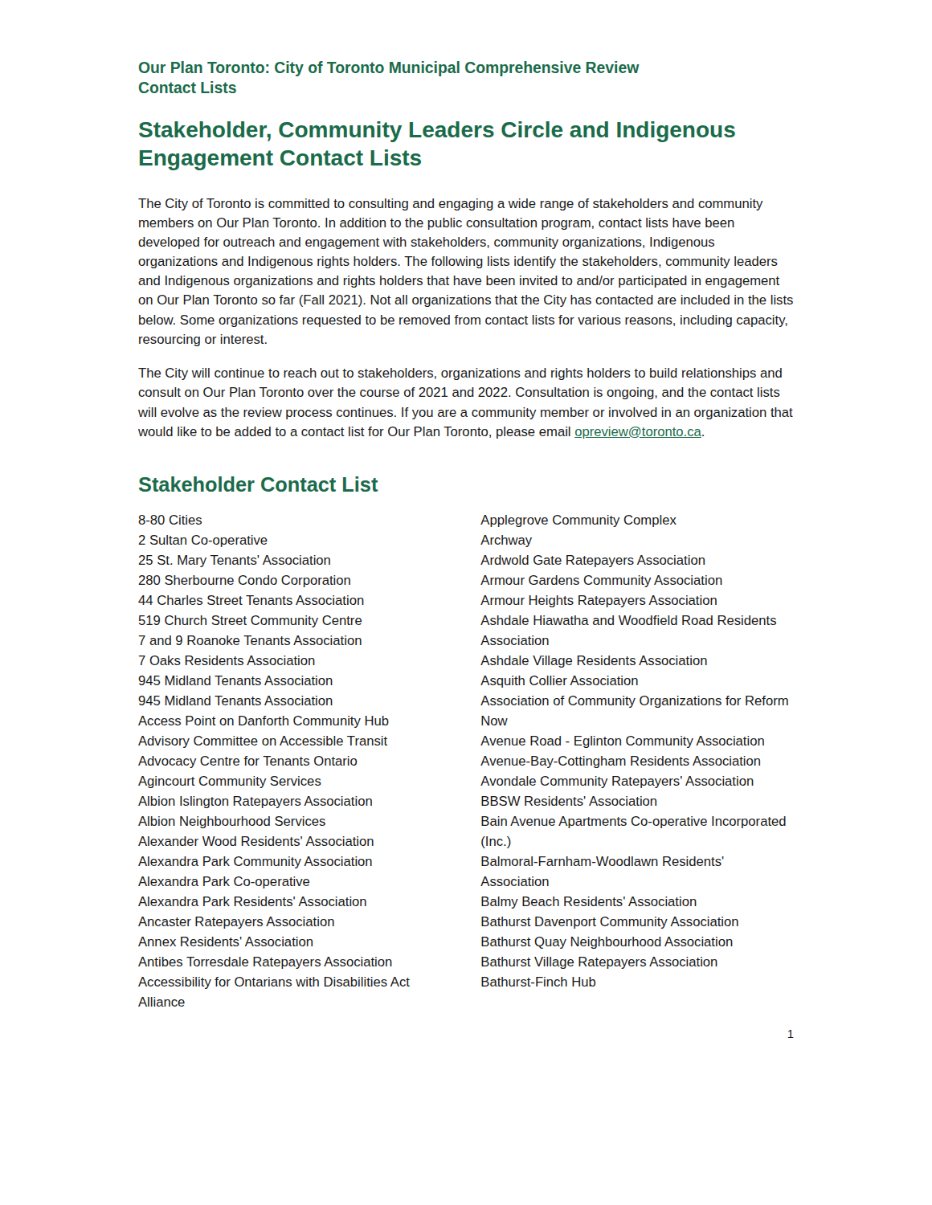Our Plan Toronto: City of Toronto Municipal Comprehensive Review
Contact Lists
Stakeholder, Community Leaders Circle and Indigenous Engagement Contact Lists
The City of Toronto is committed to consulting and engaging a wide range of stakeholders and community members on Our Plan Toronto. In addition to the public consultation program, contact lists have been developed for outreach and engagement with stakeholders, community organizations, Indigenous organizations and Indigenous rights holders. The following lists identify the stakeholders, community leaders and Indigenous organizations and rights holders that have been invited to and/or participated in engagement on Our Plan Toronto so far (Fall 2021). Not all organizations that the City has contacted are included in the lists below. Some organizations requested to be removed from contact lists for various reasons, including capacity, resourcing or interest.
The City will continue to reach out to stakeholders, organizations and rights holders to build relationships and consult on Our Plan Toronto over the course of 2021 and 2022. Consultation is ongoing, and the contact lists will evolve as the review process continues. If you are a community member or involved in an organization that would like to be added to a contact list for Our Plan Toronto, please email opreview@toronto.ca.
Stakeholder Contact List
8-80 Cities
2 Sultan Co-operative
25 St. Mary Tenants' Association
280 Sherbourne Condo Corporation
44 Charles Street Tenants Association
519 Church Street Community Centre
7 and 9 Roanoke Tenants Association
7 Oaks Residents Association
945 Midland Tenants Association
945 Midland Tenants Association
Access Point on Danforth Community Hub
Advisory Committee on Accessible Transit
Advocacy Centre for Tenants Ontario
Agincourt Community Services
Albion Islington Ratepayers Association
Albion Neighbourhood Services
Alexander Wood Residents' Association
Alexandra Park Community Association
Alexandra Park Co-operative
Alexandra Park Residents' Association
Ancaster Ratepayers Association
Annex Residents' Association
Antibes Torresdale Ratepayers Association
Accessibility for Ontarians with Disabilities Act Alliance
Applegrove Community Complex
Archway
Ardwold Gate Ratepayers Association
Armour Gardens Community Association
Armour Heights Ratepayers Association
Ashdale Hiawatha and Woodfield Road Residents Association
Ashdale Village Residents Association
Asquith Collier Association
Association of Community Organizations for Reform Now
Avenue Road - Eglinton Community Association
Avenue-Bay-Cottingham Residents Association
Avondale Community Ratepayers' Association
BBSW Residents' Association
Bain Avenue Apartments Co-operative Incorporated (Inc.)
Balmoral-Farnham-Woodlawn Residents' Association
Balmy Beach Residents' Association
Bathurst Davenport Community Association
Bathurst Quay Neighbourhood Association
Bathurst Village Ratepayers Association
Bathurst-Finch Hub
1